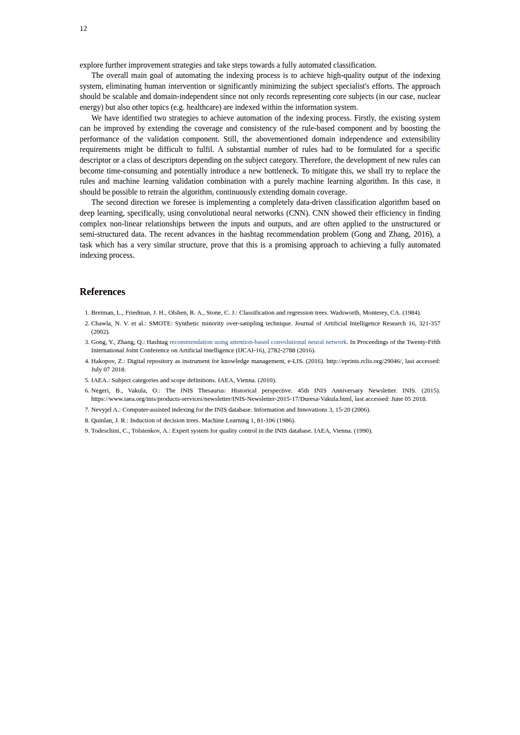12
explore further improvement strategies and take steps towards a fully automated classification.
The overall main goal of automating the indexing process is to achieve high-quality output of the indexing system, eliminating human intervention or significantly minimizing the subject specialist's efforts. The approach should be scalable and domain-independent since not only records representing core subjects (in our case, nuclear energy) but also other topics (e.g. healthcare) are indexed within the information system.
We have identified two strategies to achieve automation of the indexing process. Firstly, the existing system can be improved by extending the coverage and consistency of the rule-based component and by boosting the performance of the validation component. Still, the abovementioned domain independence and extensibility requirements might be difficult to fulfil. A substantial number of rules had to be formulated for a specific descriptor or a class of descriptors depending on the subject category. Therefore, the development of new rules can become time-consuming and potentially introduce a new bottleneck. To mitigate this, we shall try to replace the rules and machine learning validation combination with a purely machine learning algorithm. In this case, it should be possible to retrain the algorithm, continuously extending domain coverage.
The second direction we foresee is implementing a completely data-driven classification algorithm based on deep learning, specifically, using convolutional neural networks (CNN). CNN showed their efficiency in finding complex non-linear relationships between the inputs and outputs, and are often applied to the unstructured or semi-structured data. The recent advances in the hashtag recommendation problem (Gong and Zhang, 2016), a task which has a very similar structure, prove that this is a promising approach to achieving a fully automated indexing process.
References
Breiman, L., Friedman, J. H., Olshen, R. A., Stone, C. J.: Classification and regression trees. Wadsworth, Monterey, CA. (1984).
Chawla, N. V. et al.: SMOTE: Synthetic minority over-sampling technique. Journal of Artificial Intelligence Research 16, 321-357 (2002).
Gong, Y., Zhang, Q.: Hashtag recommendation using attention-based convolutional neural network. In Proceedings of the Twenty-Fifth International Joint Conference on Artificial Intelligence (IJCAI-16), 2782-2788 (2016).
Hakopov, Z.: Digital repository as instrument for knowledge management, e-LIS. (2016). http://eprints.rclis.org/29046/, last accessed: July 07 2018.
IAEA.: Subject categories and scope definitions. IAEA, Vienna. (2010).
Negeri, B., Vakula, O.: The INIS Thesaurus: Historical perspective. 45th INIS Anniversary Newsletter. INIS. (2015). https://www.iaea.org/inis/products-services/newsletter/INIS-Newsletter-2015-17/Duresa-Vakula.html, last accessed: June 05 2018.
Nevyjel A.: Computer-assisted indexing for the INIS database. Information and Innovations 3, 15-20 (2006).
Quinlan, J. R.: Induction of decision trees. Machine Learning 1, 81-106 (1986).
Todeschini, C., Tolstenkov, A.: Expert system for quality control in the INIS database. IAEA, Vienna. (1990).